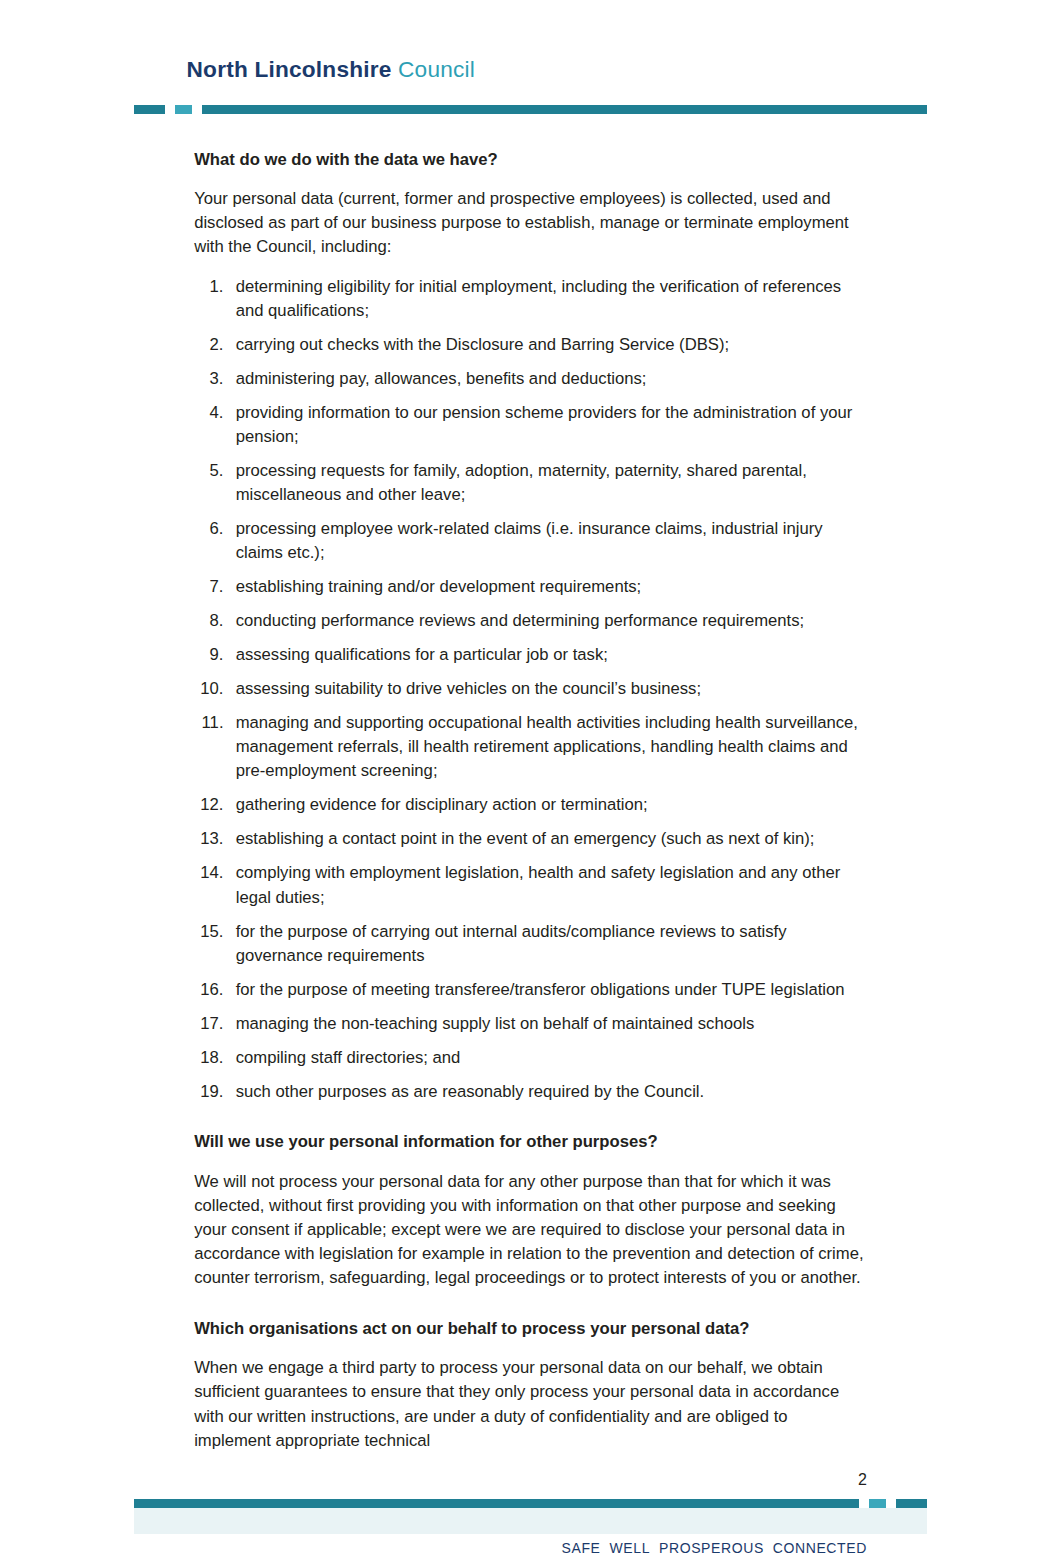North Lincolnshire Council
What do we do with the data we have?
Your personal data (current, former and prospective employees) is collected, used and disclosed as part of our business purpose to establish, manage or terminate employment with the Council, including:
determining eligibility for initial employment, including the verification of references and qualifications;
carrying out checks with the Disclosure and Barring Service (DBS);
administering pay, allowances, benefits and deductions;
providing information to our pension scheme providers for the administration of your pension;
processing requests for family, adoption, maternity, paternity, shared parental, miscellaneous and other leave;
processing employee work-related claims (i.e. insurance claims, industrial injury claims etc.);
establishing training and/or development requirements;
conducting performance reviews and determining performance requirements;
assessing qualifications for a particular job or task;
assessing suitability to drive vehicles on the council’s business;
managing and supporting occupational health activities including health surveillance, management referrals, ill health retirement applications, handling health claims and pre-employment screening;
gathering evidence for disciplinary action or termination;
establishing a contact point in the event of an emergency (such as next of kin);
complying with employment legislation, health and safety legislation and any other legal duties;
for the purpose of carrying out internal audits/compliance reviews to satisfy governance requirements
for the purpose of meeting transferee/transferor obligations under TUPE legislation
managing the non-teaching supply list on behalf of maintained schools
compiling staff directories; and
such other purposes as are reasonably required by the Council.
Will we use your personal information for other purposes?
We will not process your personal data for any other purpose than that for which it was collected, without first providing you with information on that other purpose and seeking your consent if applicable; except were we are required to disclose your personal data in accordance with legislation for example in relation to the prevention and detection of crime, counter terrorism, safeguarding, legal proceedings or to protect interests of you or another.
Which organisations act on our behalf to process your personal data?
When we engage a third party to process your personal data on our behalf, we obtain sufficient guarantees to ensure that they only process your personal data in accordance with our written instructions, are under a duty of confidentiality and are obliged to implement appropriate technical
2
SAFE WELL PROSPEROUS CONNECTED